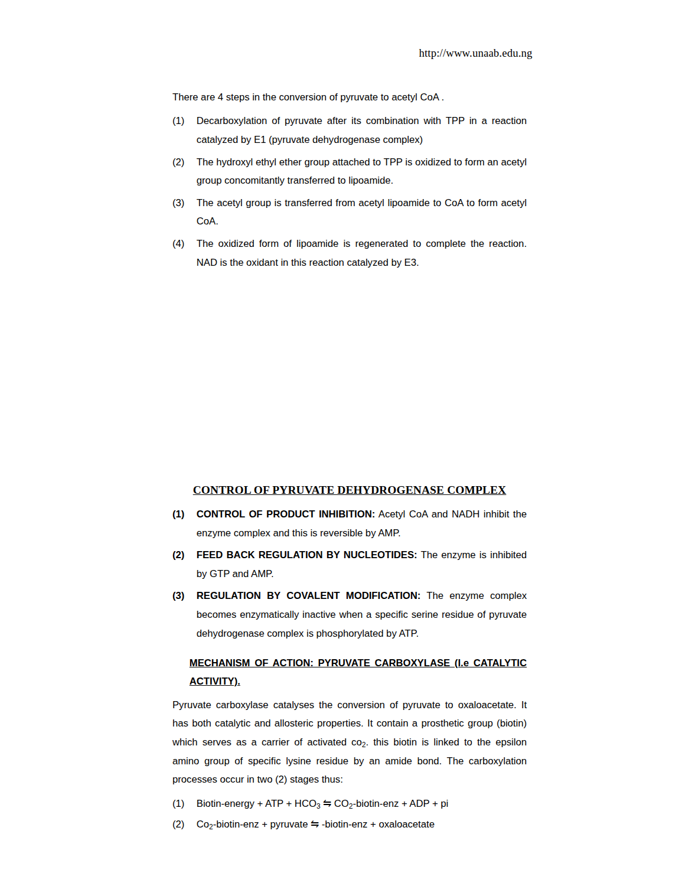http://www.unaab.edu.ng
There are 4 steps in the conversion of pyruvate to acetyl CoA .
(1) Decarboxylation of pyruvate after its combination with TPP in a reaction catalyzed by E1 (pyruvate dehydrogenase complex)
(2) The hydroxyl ethyl ether group attached to TPP is oxidized to form an acetyl group concomitantly transferred to lipoamide.
(3) The acetyl group is transferred from acetyl lipoamide to CoA to form acetyl CoA.
(4) The oxidized form of lipoamide is regenerated to complete the reaction. NAD is the oxidant in this reaction catalyzed by E3.
CONTROL OF PYRUVATE DEHYDROGENASE COMPLEX
(1) CONTROL OF PRODUCT INHIBITION: Acetyl CoA and NADH inhibit the enzyme complex and this is reversible by AMP.
(2) FEED BACK REGULATION BY NUCLEOTIDES: The enzyme is inhibited by GTP and AMP.
(3) REGULATION BY COVALENT MODIFICATION: The enzyme complex becomes enzymatically inactive when a specific serine residue of pyruvate dehydrogenase complex is phosphorylated by ATP.
MECHANISM OF ACTION: PYRUVATE CARBOXYLASE (I.e CATALYTIC ACTIVITY).
Pyruvate carboxylase catalyses the conversion of pyruvate to oxaloacetate. It has both catalytic and allosteric properties. It contain a prosthetic group (biotin) which serves as a carrier of activated co2. this biotin is linked to the epsilon amino group of specific lysine residue by an amide bond. The carboxylation processes occur in two (2) stages thus:
(1) Biotin-energy + ATP + HCO3 ⇋ CO2-biotin-enz + ADP + pi
(2) Co2-biotin-enz + pyruvate ⇋ -biotin-enz + oxaloacetate